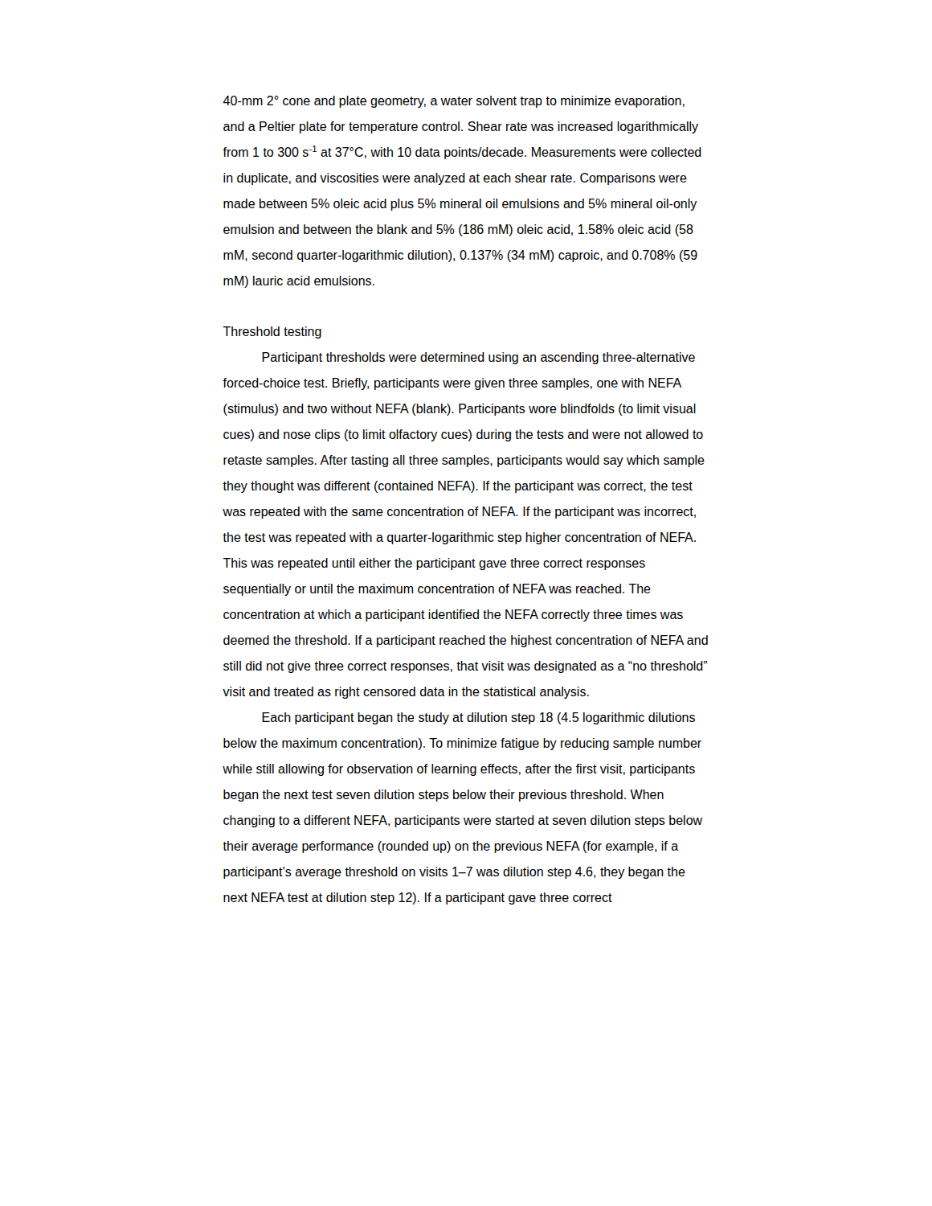40-mm 2° cone and plate geometry, a water solvent trap to minimize evaporation, and a Peltier plate for temperature control. Shear rate was increased logarithmically from 1 to 300 s-1 at 37°C, with 10 data points/decade. Measurements were collected in duplicate, and viscosities were analyzed at each shear rate. Comparisons were made between 5% oleic acid plus 5% mineral oil emulsions and 5% mineral oil-only emulsion and between the blank and 5% (186 mM) oleic acid, 1.58% oleic acid (58 mM, second quarter-logarithmic dilution), 0.137% (34 mM) caproic, and 0.708% (59 mM) lauric acid emulsions.
Threshold testing
Participant thresholds were determined using an ascending three-alternative forced-choice test. Briefly, participants were given three samples, one with NEFA (stimulus) and two without NEFA (blank). Participants wore blindfolds (to limit visual cues) and nose clips (to limit olfactory cues) during the tests and were not allowed to retaste samples. After tasting all three samples, participants would say which sample they thought was different (contained NEFA). If the participant was correct, the test was repeated with the same concentration of NEFA. If the participant was incorrect, the test was repeated with a quarter-logarithmic step higher concentration of NEFA. This was repeated until either the participant gave three correct responses sequentially or until the maximum concentration of NEFA was reached. The concentration at which a participant identified the NEFA correctly three times was deemed the threshold. If a participant reached the highest concentration of NEFA and still did not give three correct responses, that visit was designated as a “no threshold” visit and treated as right censored data in the statistical analysis.
Each participant began the study at dilution step 18 (4.5 logarithmic dilutions below the maximum concentration). To minimize fatigue by reducing sample number while still allowing for observation of learning effects, after the first visit, participants began the next test seven dilution steps below their previous threshold. When changing to a different NEFA, participants were started at seven dilution steps below their average performance (rounded up) on the previous NEFA (for example, if a participant’s average threshold on visits 1–7 was dilution step 4.6, they began the next NEFA test at dilution step 12). If a participant gave three correct